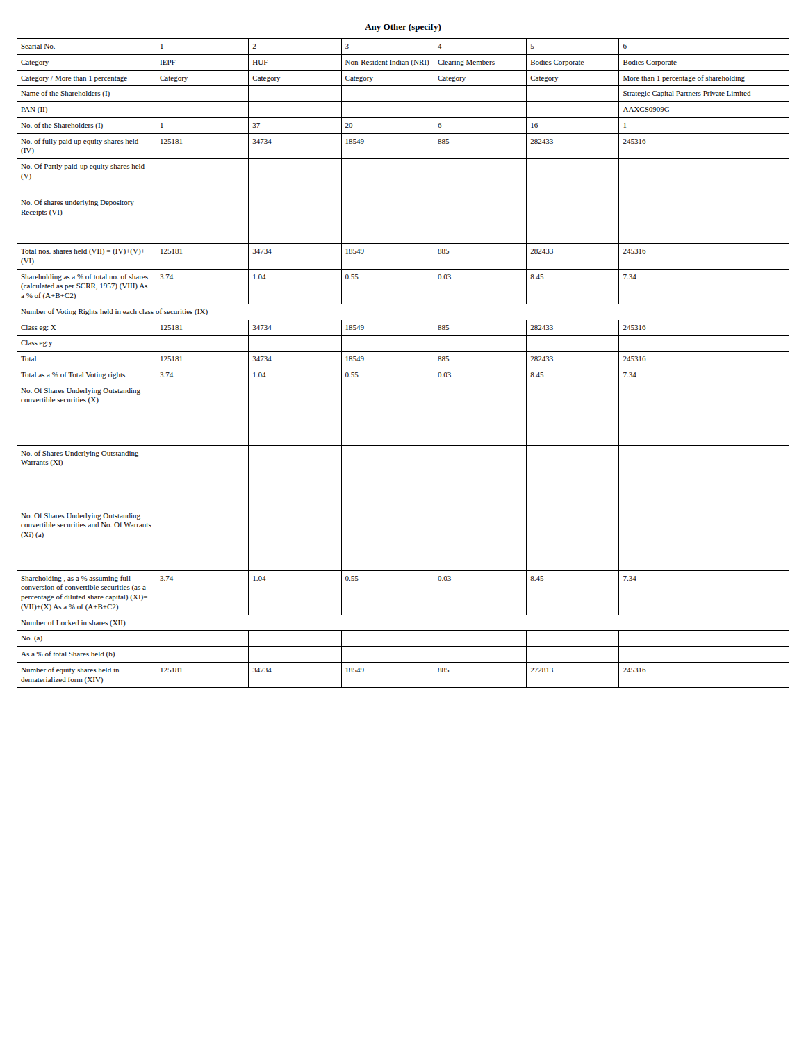Any Other (specify)
| Searial No. | 1 | 2 | 3 | 4 | 5 | 6 |
| Category | IEPF | HUF | Non-Resident Indian (NRI) | Clearing Members | Bodies Corporate | Bodies Corporate |
| Category / More than 1 percentage | Category | Category | Category | Category | Category | More than 1 percentage of shareholding |
| Name of the Shareholders (I) | | | | | | Strategic Capital Partners Private Limited |
| PAN (II) | | | | | | AAXCS0909G |
| No. of the Shareholders (I) | 1 | 37 | 20 | 6 | 16 | 1 |
| No. of fully paid up equity shares held (IV) | 125181 | 34734 | 18549 | 885 | 282433 | 245316 |
| No. Of Partly paid-up equity shares held (V) | | | | | | |
| No. Of shares underlying Depository Receipts (VI) | | | | | | |
| Total nos. shares held (VII) = (IV)+(V)+ (VI) | 125181 | 34734 | 18549 | 885 | 282433 | 245316 |
| Shareholding as a % of total no. of shares (calculated as per SCRR, 1957) (VIII) As a % of (A+B+C2) | 3.74 | 1.04 | 0.55 | 0.03 | 8.45 | 7.34 |
| Number of Voting Rights held in each class of securities (IX) |
| Class eg: X | 125181 | 34734 | 18549 | 885 | 282433 | 245316 |
| Class eg:y | | | | | | |
| Total | 125181 | 34734 | 18549 | 885 | 282433 | 245316 |
| Total as a % of Total Voting rights | 3.74 | 1.04 | 0.55 | 0.03 | 8.45 | 7.34 |
| No. Of Shares Underlying Outstanding convertible securities (X) | | | | | | |
| No. of Shares Underlying Outstanding Warrants (Xi) | | | | | | |
| No. Of Shares Underlying Outstanding convertible securities and No. Of Warrants (Xi) (a) | | | | | | |
| Shareholding , as a % assuming full conversion of convertible securities (as a percentage of diluted share capital) (XI)= (VII)+(X) As a % of (A+B+C2) | 3.74 | 1.04 | 0.55 | 0.03 | 8.45 | 7.34 |
| Number of Locked in shares (XII) |
| No. (a) | | | | | | |
| As a % of total Shares held (b) | | | | | | |
| Number of equity shares held in dematerialized form (XIV) | 125181 | 34734 | 18549 | 885 | 272813 | 245316 |